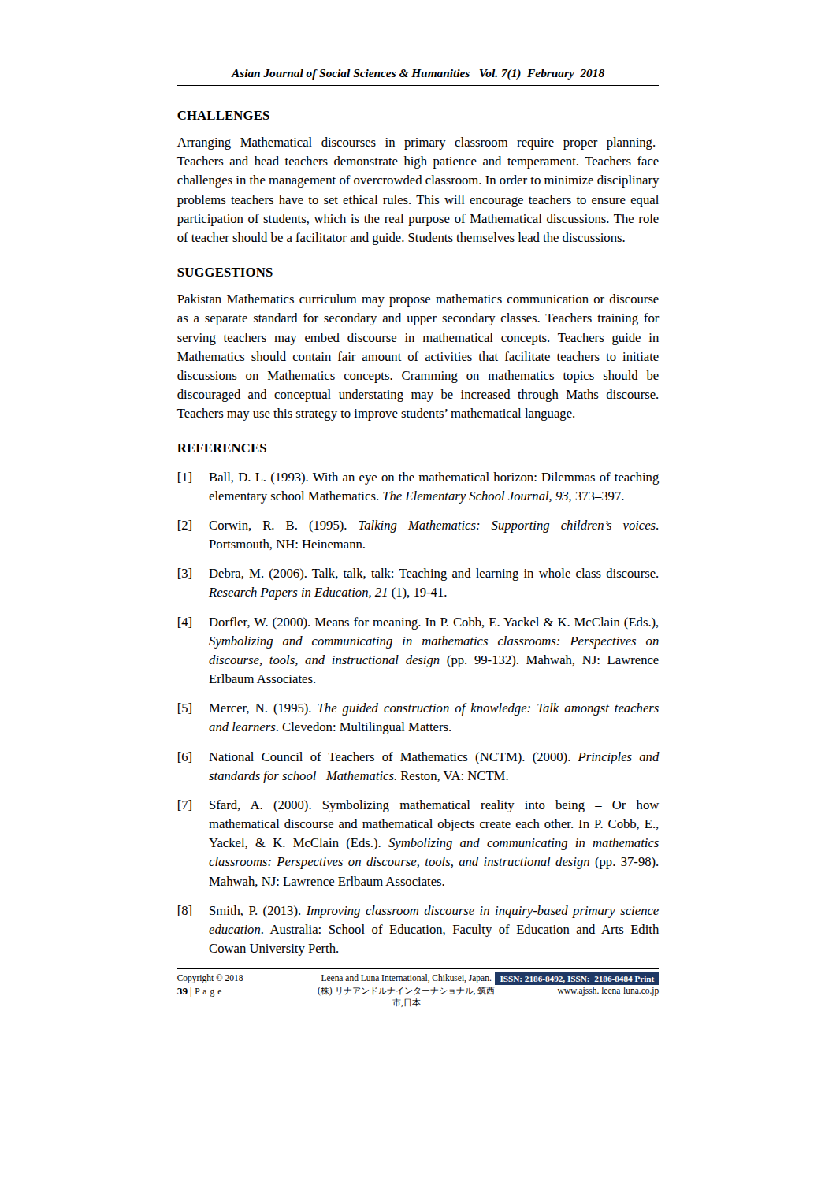Asian Journal of Social Sciences & Humanities Vol. 7(1) February 2018
CHALLENGES
Arranging Mathematical discourses in primary classroom require proper planning. Teachers and head teachers demonstrate high patience and temperament. Teachers face challenges in the management of overcrowded classroom. In order to minimize disciplinary problems teachers have to set ethical rules. This will encourage teachers to ensure equal participation of students, which is the real purpose of Mathematical discussions. The role of teacher should be a facilitator and guide. Students themselves lead the discussions.
SUGGESTIONS
Pakistan Mathematics curriculum may propose mathematics communication or discourse as a separate standard for secondary and upper secondary classes. Teachers training for serving teachers may embed discourse in mathematical concepts. Teachers guide in Mathematics should contain fair amount of activities that facilitate teachers to initiate discussions on Mathematics concepts. Cramming on mathematics topics should be discouraged and conceptual understating may be increased through Maths discourse. Teachers may use this strategy to improve students’ mathematical language.
REFERENCES
[1]
Ball, D. L. (1993). With an eye on the mathematical horizon: Dilemmas of teaching elementary school Mathematics. The Elementary School Journal, 93, 373–397.
[2]
Corwin, R. B. (1995). Talking Mathematics: Supporting children’s voices. Portsmouth, NH: Heinemann.
[3]
Debra, M. (2006). Talk, talk, talk: Teaching and learning in whole class discourse. Research Papers in Education, 21 (1), 19-41.
[4]
Dorfler, W. (2000). Means for meaning. In P. Cobb, E. Yackel & K. McClain (Eds.), Symbolizing and communicating in mathematics classrooms: Perspectives on discourse, tools, and instructional design (pp. 99-132). Mahwah, NJ: Lawrence Erlbaum Associates.
[5]
Mercer, N. (1995). The guided construction of knowledge: Talk amongst teachers and learners. Clevedon: Multilingual Matters.
[6]
National Council of Teachers of Mathematics (NCTM). (2000). Principles and standards for school Mathematics. Reston, VA: NCTM.
[7]
Sfard, A. (2000). Symbolizing mathematical reality into being – Or how mathematical discourse and mathematical objects create each other. In P. Cobb, E., Yackel, & K. McClain (Eds.). Symbolizing and communicating in mathematics classrooms: Perspectives on discourse, tools, and instructional design (pp. 37-98). Mahwah, NJ: Lawrence Erlbaum Associates.
[8]
Smith, P. (2013). Improving classroom discourse in inquiry-based primary science education. Australia: School of Education, Faculty of Education and Arts Edith Cowan University Perth.
| Copyright © 2018 | Leena and Luna International, Chikusei, Japan. | ISSN: 2186-8492, ISSN: 2186-8484 Print |
| 39 / P a g e | (株) リナアンドルナインターナショナル, 筑西市,日本 | www.ajssh. leena-luna.co.jp |